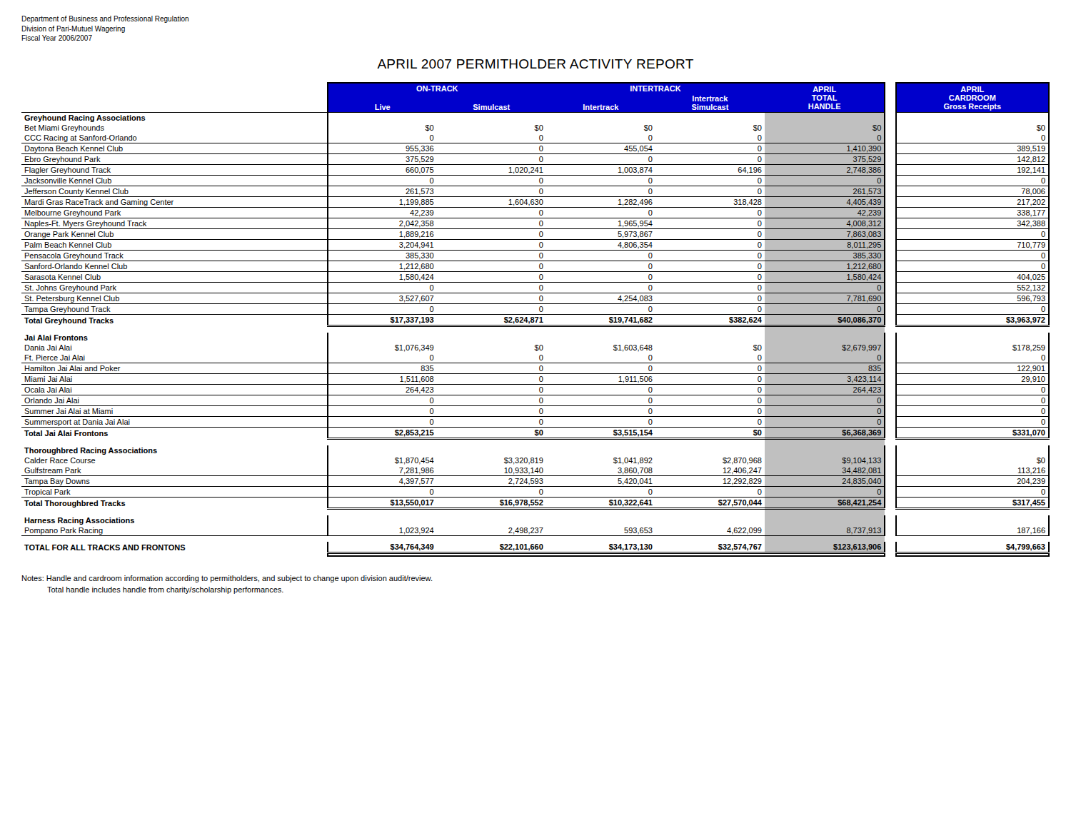Department of Business and Professional Regulation
Division of Pari-Mutuel Wagering
Fiscal Year 2006/2007
APRIL 2007 PERMITHOLDER ACTIVITY REPORT
| | ON-TRACK | INTERTRACK | APRIL TOTAL HANDLE | | APRIL CARDROOM Gross Receipts |
| | Live | Simulcast | Intertrack | Intertrack Simulcast | |
| Greyhound Racing Associations | | | | | | | |
| Bet Miami Greyhounds | $0 | $0 | $0 | $0 | $0 | | $0 |
| CCC Racing at Sanford-Orlando | 0 | 0 | 0 | 0 | 0 | | 0 |
| Daytona Beach Kennel Club | 955,336 | 0 | 455,054 | 0 | 1,410,390 | | 389,519 |
| Ebro Greyhound Park | 375,529 | 0 | 0 | 0 | 375,529 | | 142,812 |
| Flagler Greyhound Track | 660,075 | 1,020,241 | 1,003,874 | 64,196 | 2,748,386 | | 192,141 |
| Jacksonville Kennel Club | 0 | 0 | 0 | 0 | 0 | | 0 |
| Jefferson County Kennel Club | 261,573 | 0 | 0 | 0 | 261,573 | | 78,006 |
| Mardi Gras RaceTrack and Gaming Center | 1,199,885 | 1,604,630 | 1,282,496 | 318,428 | 4,405,439 | | 217,202 |
| Melbourne Greyhound Park | 42,239 | 0 | 0 | 0 | 42,239 | | 338,177 |
| Naples-Ft. Myers Greyhound Track | 2,042,358 | 0 | 1,965,954 | 0 | 4,008,312 | | 342,388 |
| Orange Park Kennel Club | 1,889,216 | 0 | 5,973,867 | 0 | 7,863,083 | | 0 |
| Palm Beach Kennel Club | 3,204,941 | 0 | 4,806,354 | 0 | 8,011,295 | | 710,779 |
| Pensacola Greyhound Track | 385,330 | 0 | 0 | 0 | 385,330 | | 0 |
| Sanford-Orlando Kennel Club | 1,212,680 | 0 | 0 | 0 | 1,212,680 | | 0 |
| Sarasota Kennel Club | 1,580,424 | 0 | 0 | 0 | 1,580,424 | | 404,025 |
| St. Johns Greyhound Park | 0 | 0 | 0 | 0 | 0 | | 552,132 |
| St. Petersburg Kennel Club | 3,527,607 | 0 | 4,254,083 | 0 | 7,781,690 | | 596,793 |
| Tampa Greyhound Track | 0 | 0 | 0 | 0 | 0 | | 0 |
| Total Greyhound Tracks | $17,337,193 | $2,624,871 | $19,741,682 | $382,624 | $40,086,370 | | $3,963,972 |
| Jai Alai Frontons | | | | | | | |
| Dania Jai Alai | $1,076,349 | $0 | $1,603,648 | $0 | $2,679,997 | | $178,259 |
| Ft. Pierce Jai Alai | 0 | 0 | 0 | 0 | 0 | | 0 |
| Hamilton Jai Alai and Poker | 835 | 0 | 0 | 0 | 835 | | 122,901 |
| Miami Jai Alai | 1,511,608 | 0 | 1,911,506 | 0 | 3,423,114 | | 29,910 |
| Ocala Jai Alai | 264,423 | 0 | 0 | 0 | 264,423 | | 0 |
| Orlando Jai Alai | 0 | 0 | 0 | 0 | 0 | | 0 |
| Summer Jai Alai at Miami | 0 | 0 | 0 | 0 | 0 | | 0 |
| Summersport at Dania Jai Alai | 0 | 0 | 0 | 0 | 0 | | 0 |
| Total Jai Alai Frontons | $2,853,215 | $0 | $3,515,154 | $0 | $6,368,369 | | $331,070 |
| Thoroughbred Racing Associations | | | | | | | |
| Calder Race Course | $1,870,454 | $3,320,819 | $1,041,892 | $2,870,968 | $9,104,133 | | $0 |
| Gulfstream Park | 7,281,986 | 10,933,140 | 3,860,708 | 12,406,247 | 34,482,081 | | 113,216 |
| Tampa Bay Downs | 4,397,577 | 2,724,593 | 5,420,041 | 12,292,829 | 24,835,040 | | 204,239 |
| Tropical Park | 0 | 0 | 0 | 0 | 0 | | 0 |
| Total Thoroughbred Tracks | $13,550,017 | $16,978,552 | $10,322,641 | $27,570,044 | $68,421,254 | | $317,455 |
| Harness Racing Associations | | | | | | | |
| Pompano Park Racing | 1,023,924 | 2,498,237 | 593,653 | 4,622,099 | 8,737,913 | | 187,166 |
| TOTAL FOR ALL TRACKS AND FRONTONS | $34,764,349 | $22,101,660 | $34,173,130 | $32,574,767 | $123,613,906 | | $4,799,663 |
Notes: Handle and cardroom information according to permitholders, and subject to change upon division audit/review.
Total handle includes handle from charity/scholarship performances.